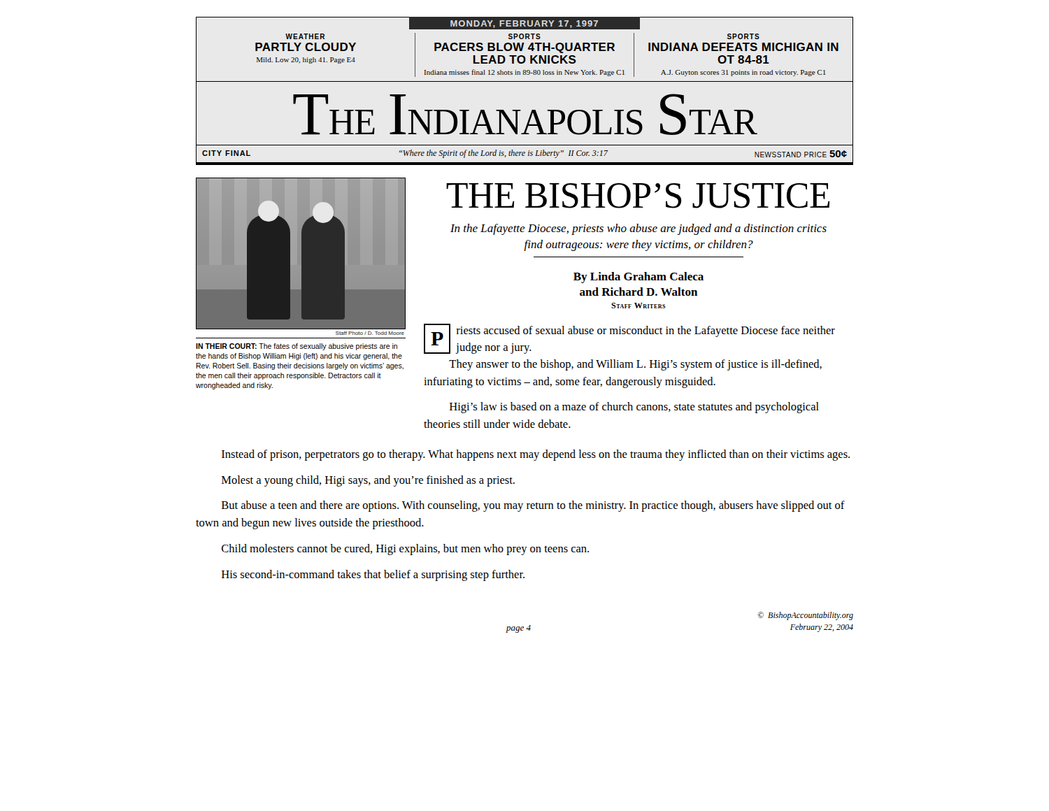MONDAY, FEBRUARY 17, 1997
Weather
PARTLY CLOUDY
Mild. Low 20, high 41. Page E4
Sports
PACERS BLOW 4TH-QUARTER LEAD TO KNICKS
Indiana misses final 12 shots in 89-80 loss in New York. Page C1
Sports
INDIANA DEFEATS MICHIGAN IN OT 84-81
A.J. Guyton scores 31 points in road victory. Page C1
The Indianapolis Star
CITY FINAL
“Where the Spirit of the Lord is, there is Liberty” II Cor. 3:17
NEWSSTAND PRICE 50¢
Staff Photo / D. Todd Moore
IN THEIR COURT: The fates of sexually abusive priests are in the hands of Bishop William Higi (left) and his vicar general, the Rev. Robert Sell. Basing their decisions largely on victims’ ages, the men call their approach responsible. Detractors call it wrongheaded and risky.
THE BISHOP’S JUSTICE
In the Lafayette Diocese, priests who abuse are judged and a distinction critics find outrageous: were they victims, or children?
By Linda Graham Caleca
and Richard D. Walton Staff Writers
P riests accused of sexual abuse or misconduct in the Lafayette Diocese face neither judge nor a jury.
They answer to the bishop, and William L. Higi’s system of justice is ill-defined, infuriating to victims – and, some fear, dangerously misguided.
Higi’s law is based on a maze of church canons, state statutes and psychological theories still under wide debate.
Instead of prison, perpetrators go to therapy. What happens next may depend less on the trauma they inflicted than on their victims ages.
Molest a young child, Higi says, and you’re finished as a priest.
But abuse a teen and there are options. With counseling, you may return to the ministry. In practice though, abusers have slipped out of town and begun new lives outside the priesthood.
Child molesters cannot be cured, Higi explains, but men who prey on teens can.
His second-in-command takes that belief a surprising step further.
page 4
© BishopAccountability.org
February 22, 2004